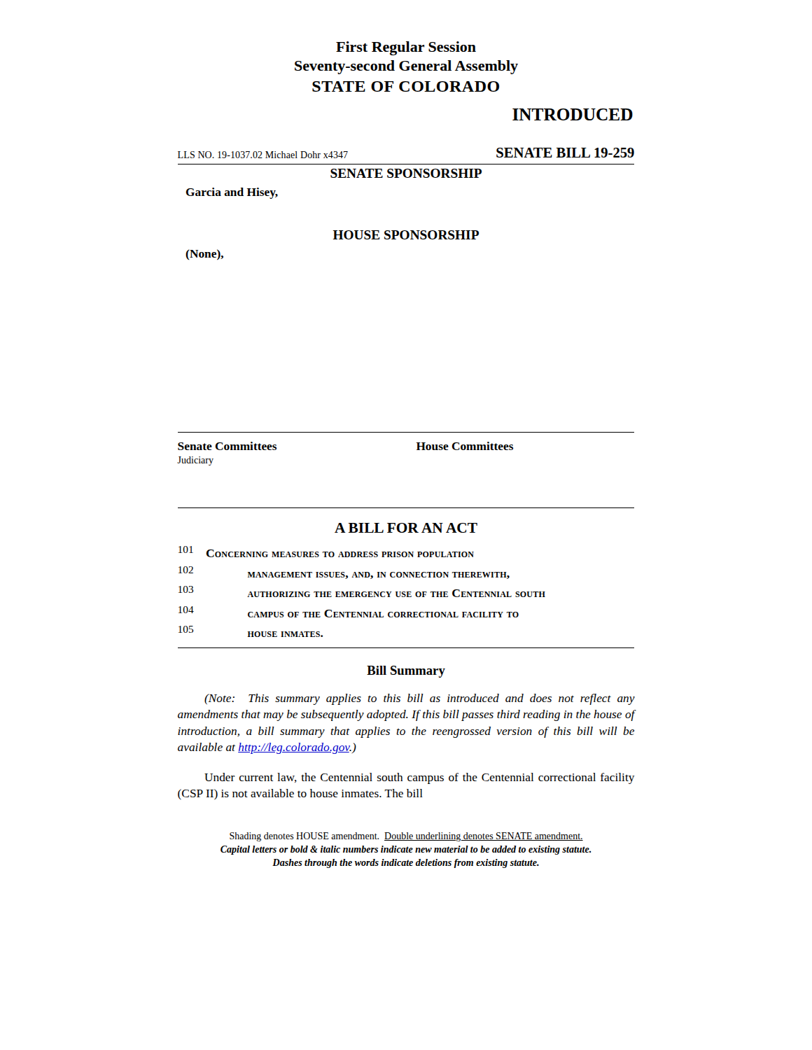First Regular Session
Seventy-second General Assembly
STATE OF COLORADO
INTRODUCED
LLS NO. 19-1037.02 Michael Dohr x4347
SENATE BILL 19-259
SENATE SPONSORSHIP
Garcia and Hisey,
HOUSE SPONSORSHIP
(None),
Senate Committees
Judiciary
House Committees
A BILL FOR AN ACT
| 101 | Concerning measures to address prison population |
| 102 | management issues, and, in connection therewith, |
| 103 | authorizing the emergency use of the Centennial south |
| 104 | campus of the Centennial correctional facility to |
| 105 | house inmates. |
Bill Summary
(Note: This summary applies to this bill as introduced and does not reflect any amendments that may be subsequently adopted. If this bill passes third reading in the house of introduction, a bill summary that applies to the reengrossed version of this bill will be available at http://leg.colorado.gov.)
Under current law, the Centennial south campus of the Centennial correctional facility (CSP II) is not available to house inmates. The bill
Shading denotes HOUSE amendment. Double underlining denotes SENATE amendment.
Capital letters or bold & italic numbers indicate new material to be added to existing statute.
Dashes through the words indicate deletions from existing statute.